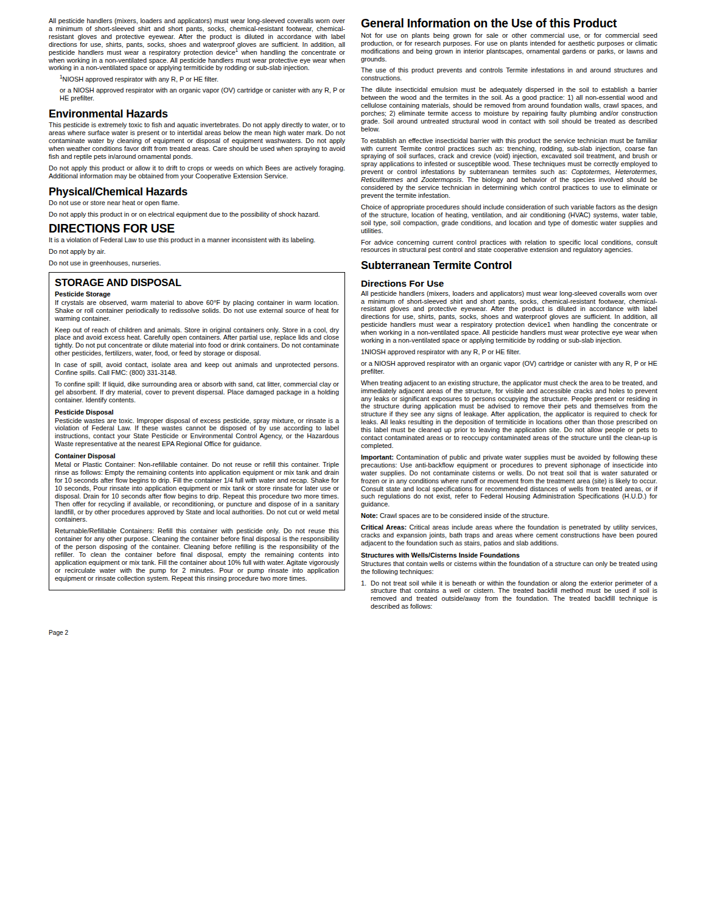All pesticide handlers (mixers, loaders and applicators) must wear long-sleeved coveralls worn over a minimum of short-sleeved shirt and short pants, socks, chemical-resistant footwear, chemical-resistant gloves and protective eyewear. After the product is diluted in accordance with label directions for use, shirts, pants, socks, shoes and waterproof gloves are sufficient. In addition, all pesticide handlers must wear a respiratory protection device1 when handling the concentrate or when working in a non-ventilated space. All pesticide handlers must wear protective eye wear when working in a non-ventilated space or applying termiticide by rodding or sub-slab injection.
1NIOSH approved respirator with any R, P or HE filter.
or a NIOSH approved respirator with an organic vapor (OV) cartridge or canister with any R, P or HE prefilter.
Environmental Hazards
This pesticide is extremely toxic to fish and aquatic invertebrates. Do not apply directly to water, or to areas where surface water is present or to intertidal areas below the mean high water mark. Do not contaminate water by cleaning of equipment or disposal of equipment washwaters. Do not apply when weather conditions favor drift from treated areas. Care should be used when spraying to avoid fish and reptile pets in/around ornamental ponds.
Do not apply this product or allow it to drift to crops or weeds on which Bees are actively foraging. Additional information may be obtained from your Cooperative Extension Service.
Physical/Chemical Hazards
Do not use or store near heat or open flame.
Do not apply this product in or on electrical equipment due to the possibility of shock hazard.
DIRECTIONS FOR USE
It is a violation of Federal Law to use this product in a manner inconsistent with its labeling.
Do not apply by air.
Do not use in greenhouses, nurseries.
STORAGE AND DISPOSAL
Pesticide Storage
If crystals are observed, warm material to above 60°F by placing container in warm location. Shake or roll container periodically to redissolve solids. Do not use external source of heat for warming container.
Keep out of reach of children and animals. Store in original containers only. Store in a cool, dry place and avoid excess heat. Carefully open containers. After partial use, replace lids and close tightly. Do not put concentrate or dilute material into food or drink containers. Do not contaminate other pesticides, fertilizers, water, food, or feed by storage or disposal.
In case of spill, avoid contact, isolate area and keep out animals and unprotected persons. Confine spills. Call FMC: (800) 331-3148.
To confine spill: If liquid, dike surrounding area or absorb with sand, cat litter, commercial clay or gel absorbent. If dry material, cover to prevent dispersal. Place damaged package in a holding container. Identify contents.
Pesticide Disposal
Pesticide wastes are toxic. Improper disposal of excess pesticide, spray mixture, or rinsate is a violation of Federal Law. If these wastes cannot be disposed of by use according to label instructions, contact your State Pesticide or Environmental Control Agency, or the Hazardous Waste representative at the nearest EPA Regional Office for guidance.
Container Disposal
Metal or Plastic Container: Non-refillable container. Do not reuse or refill this container. Triple rinse as follows: Empty the remaining contents into application equipment or mix tank and drain for 10 seconds after flow begins to drip. Fill the container 1/4 full with water and recap. Shake for 10 seconds, Pour rinsate into application equipment or mix tank or store rinsate for later use or disposal. Drain for 10 seconds after flow begins to drip. Repeat this procedure two more times. Then offer for recycling if available, or reconditioning, or puncture and dispose of in a sanitary landfill, or by other procedures approved by State and local authorities. Do not cut or weld metal containers.
Returnable/Refillable Containers: Refill this container with pesticide only. Do not reuse this container for any other purpose. Cleaning the container before final disposal is the responsibility of the person disposing of the container. Cleaning before refilling is the responsibility of the refiller. To clean the container before final disposal, empty the remaining contents into application equipment or mix tank. Fill the container about 10% full with water. Agitate vigorously or recirculate water with the pump for 2 minutes. Pour or pump rinsate into application equipment or rinsate collection system. Repeat this rinsing procedure two more times.
General Information on the Use of this Product
Not for use on plants being grown for sale or other commercial use, or for commercial seed production, or for research purposes. For use on plants intended for aesthetic purposes or climatic modifications and being grown in interior plantscapes, ornamental gardens or parks, or lawns and grounds.
The use of this product prevents and controls Termite infestations in and around structures and constructions.
The dilute insecticidal emulsion must be adequately dispersed in the soil to establish a barrier between the wood and the termites in the soil. As a good practice: 1) all non-essential wood and cellulose containing materials, should be removed from around foundation walls, crawl spaces, and porches; 2) eliminate termite access to moisture by repairing faulty plumbing and/or construction grade. Soil around untreated structural wood in contact with soil should be treated as described below.
To establish an effective insecticidal barrier with this product the service technician must be familiar with current Termite control practices such as: trenching, rodding, sub-slab injection, coarse fan spraying of soil surfaces, crack and crevice (void) injection, excavated soil treatment, and brush or spray applications to infested or susceptible wood. These techniques must be correctly employed to prevent or control infestations by subterranean termites such as: Coptotermes, Heterotermes, Reticulitermes and Zootermopsis. The biology and behavior of the species involved should be considered by the service technician in determining which control practices to use to eliminate or prevent the termite infestation.
Choice of appropriate procedures should include consideration of such variable factors as the design of the structure, location of heating, ventilation, and air conditioning (HVAC) systems, water table, soil type, soil compaction, grade conditions, and location and type of domestic water supplies and utilities.
For advice concerning current control practices with relation to specific local conditions, consult resources in structural pest control and state cooperative extension and regulatory agencies.
Subterranean Termite Control
Directions For Use
All pesticide handlers (mixers, loaders and applicators) must wear long-sleeved coveralls worn over a minimum of short-sleeved shirt and short pants, socks, chemical-resistant footwear, chemical-resistant gloves and protective eyewear. After the product is diluted in accordance with label directions for use, shirts, pants, socks, shoes and waterproof gloves are sufficient. In addition, all pesticide handlers must wear a respiratory protection device1 when handling the concentrate or when working in a non-ventilated space. All pesticide handlers must wear protective eye wear when working in a non-ventilated space or applying termiticide by rodding or sub-slab injection.
1NIOSH approved respirator with any R, P or HE filter.
or a NIOSH approved respirator with an organic vapor (OV) cartridge or canister with any R, P or HE prefilter.
When treating adjacent to an existing structure, the applicator must check the area to be treated, and immediately adjacent areas of the structure, for visible and accessible cracks and holes to prevent any leaks or significant exposures to persons occupying the structure. People present or residing in the structure during application must be advised to remove their pets and themselves from the structure if they see any signs of leakage. After application, the applicator is required to check for leaks. All leaks resulting in the deposition of termiticide in locations other than those prescribed on this label must be cleaned up prior to leaving the application site. Do not allow people or pets to contact contaminated areas or to reoccupy contaminated areas of the structure until the clean-up is completed.
Important: Contamination of public and private water supplies must be avoided by following these precautions: Use anti-backflow equipment or procedures to prevent siphonage of insecticide into water supplies. Do not contaminate cisterns or wells. Do not treat soil that is water saturated or frozen or in any conditions where runoff or movement from the treatment area (site) is likely to occur. Consult state and local specifications for recommended distances of wells from treated areas, or if such regulations do not exist, refer to Federal Housing Administration Specifications (H.U.D.) for guidance.
Note: Crawl spaces are to be considered inside of the structure.
Critical Areas: Critical areas include areas where the foundation is penetrated by utility services, cracks and expansion joints, bath traps and areas where cement constructions have been poured adjacent to the foundation such as stairs, patios and slab additions.
Structures with Wells/Cisterns Inside Foundations
Structures that contain wells or cisterns within the foundation of a structure can only be treated using the following techniques:
1. Do not treat soil while it is beneath or within the foundation or along the exterior perimeter of a structure that contains a well or cistern. The treated backfill method must be used if soil is removed and treated outside/away from the foundation. The treated backfill technique is described as follows:
Page 2